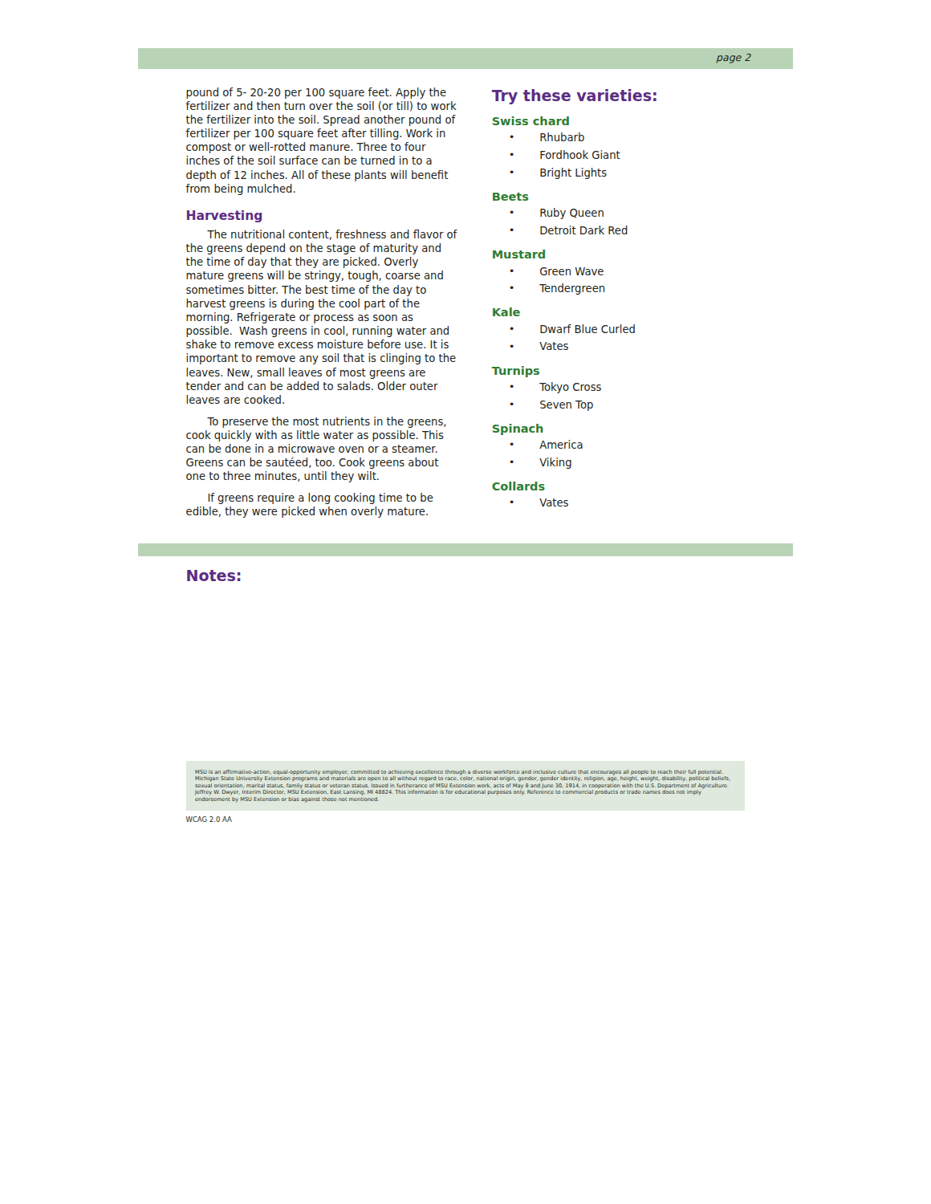page 2
pound of 5- 20-20 per 100 square feet. Apply the fertilizer and then turn over the soil (or till) to work the fertilizer into the soil. Spread another pound of fertilizer per 100 square feet after tilling. Work in compost or well-rotted manure. Three to four inches of the soil surface can be turned in to a depth of 12 inches. All of these plants will benefit from being mulched.
Harvesting
The nutritional content, freshness and flavor of the greens depend on the stage of maturity and the time of day that they are picked. Overly mature greens will be stringy, tough, coarse and sometimes bitter. The best time of the day to harvest greens is during the cool part of the morning. Refrigerate or process as soon as possible. Wash greens in cool, running water and shake to remove excess moisture before use. It is important to remove any soil that is clinging to the leaves. New, small leaves of most greens are tender and can be added to salads. Older outer leaves are cooked.
To preserve the most nutrients in the greens, cook quickly with as little water as possible. This can be done in a microwave oven or a steamer. Greens can be sautéed, too. Cook greens about one to three minutes, until they wilt.
If greens require a long cooking time to be edible, they were picked when overly mature.
Try these varieties:
Swiss chard
Rhubarb
Fordhook Giant
Bright Lights
Beets
Ruby Queen
Detroit Dark Red
Mustard
Green Wave
Tendergreen
Kale
Dwarf Blue Curled
Vates
Turnips
Tokyo Cross
Seven Top
Spinach
America
Viking
Collards
Vates
Notes:
MSU is an affirmative-action, equal-opportunity employer, committed to achieving excellence through a diverse workforce and inclusive culture that encourages all people to reach their full potential. Michigan State University Extension programs and materials are open to all without regard to race, color, national origin, gender, gender identity, religion, age, height, weight, disability, political beliefs, sexual orientation, marital status, family status or veteran status. Issued in furtherance of MSU Extension work, acts of May 8 and June 30, 1914, in cooperation with the U.S. Department of Agriculture. Jeffrey W. Dwyer, Interim Director, MSU Extension, East Lansing, MI 48824. This information is for educational purposes only. Reference to commercial products or trade names does not imply endorsement by MSU Extension or bias against those not mentioned.
WCAG 2.0 AA